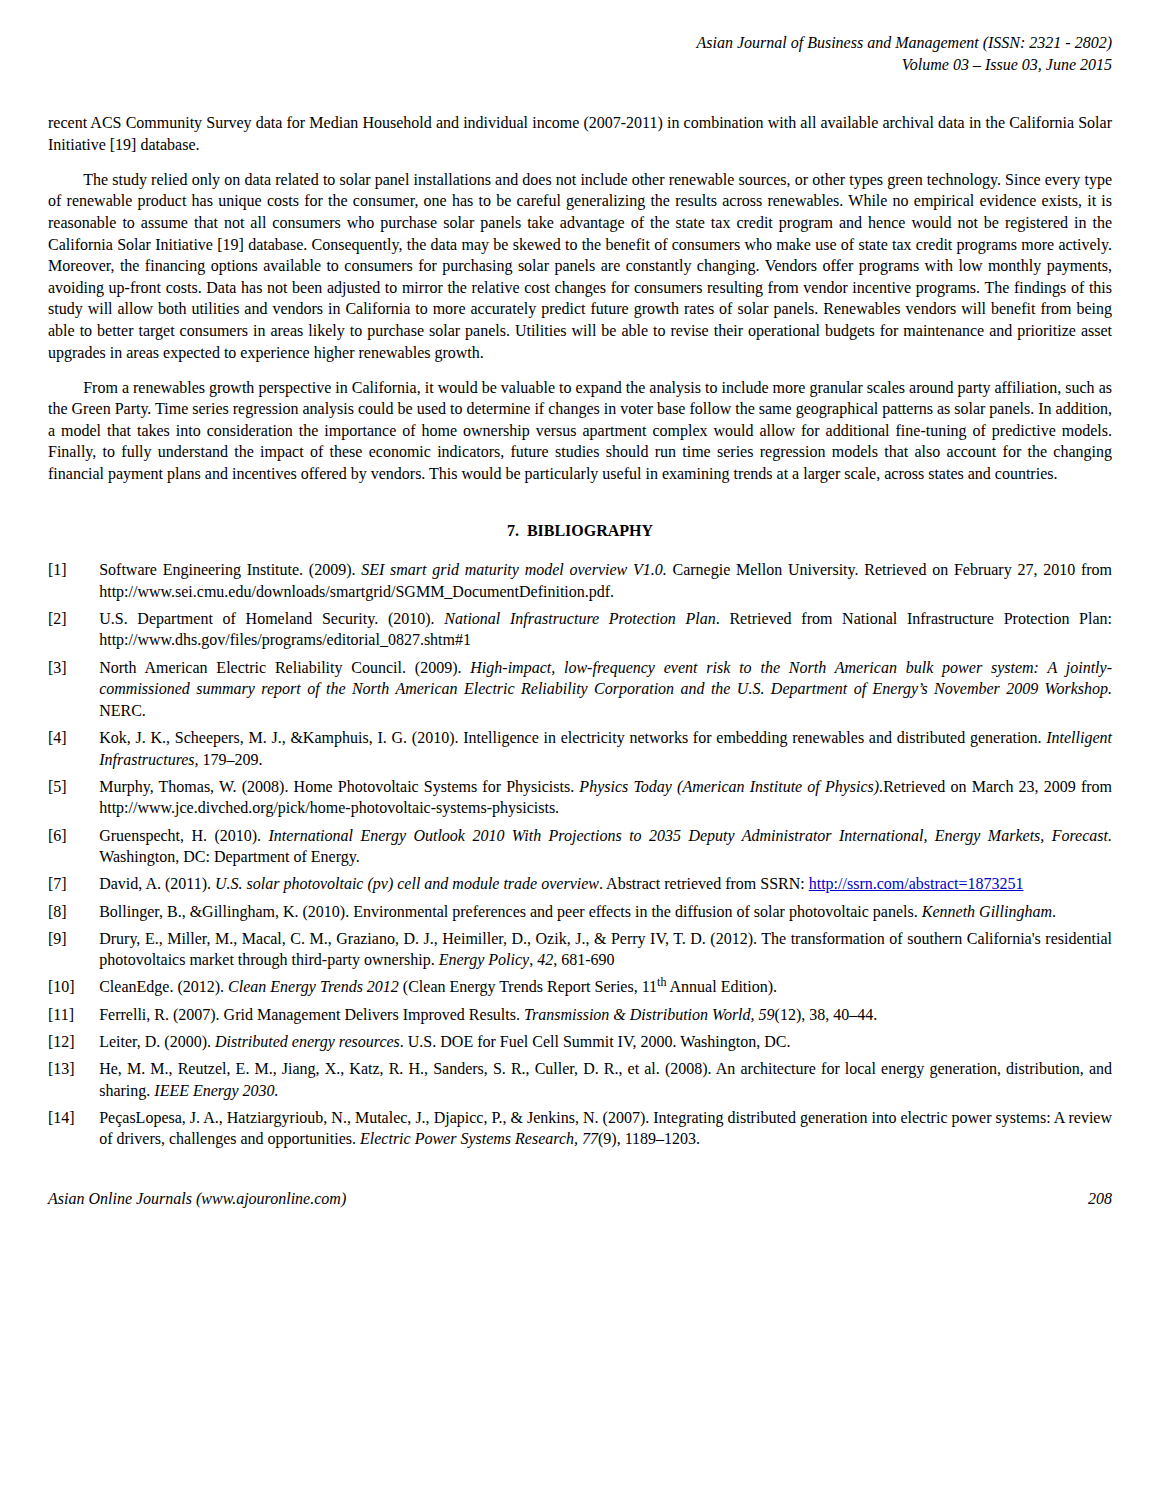Asian Journal of Business and Management (ISSN: 2321 - 2802) Volume 03 – Issue 03, June 2015
recent ACS Community Survey data for Median Household and individual income (2007-2011) in combination with all available archival data in the California Solar Initiative [19] database.
The study relied only on data related to solar panel installations and does not include other renewable sources, or other types green technology. Since every type of renewable product has unique costs for the consumer, one has to be careful generalizing the results across renewables. While no empirical evidence exists, it is reasonable to assume that not all consumers who purchase solar panels take advantage of the state tax credit program and hence would not be registered in the California Solar Initiative [19] database. Consequently, the data may be skewed to the benefit of consumers who make use of state tax credit programs more actively. Moreover, the financing options available to consumers for purchasing solar panels are constantly changing. Vendors offer programs with low monthly payments, avoiding up-front costs. Data has not been adjusted to mirror the relative cost changes for consumers resulting from vendor incentive programs. The findings of this study will allow both utilities and vendors in California to more accurately predict future growth rates of solar panels. Renewables vendors will benefit from being able to better target consumers in areas likely to purchase solar panels. Utilities will be able to revise their operational budgets for maintenance and prioritize asset upgrades in areas expected to experience higher renewables growth.
From a renewables growth perspective in California, it would be valuable to expand the analysis to include more granular scales around party affiliation, such as the Green Party. Time series regression analysis could be used to determine if changes in voter base follow the same geographical patterns as solar panels. In addition, a model that takes into consideration the importance of home ownership versus apartment complex would allow for additional fine-tuning of predictive models. Finally, to fully understand the impact of these economic indicators, future studies should run time series regression models that also account for the changing financial payment plans and incentives offered by vendors. This would be particularly useful in examining trends at a larger scale, across states and countries.
7. BIBLIOGRAPHY
[1] Software Engineering Institute. (2009). SEI smart grid maturity model overview V1.0. Carnegie Mellon University. Retrieved on February 27, 2010 from http://www.sei.cmu.edu/downloads/smartgrid/SGMM_DocumentDefinition.pdf.
[2] U.S. Department of Homeland Security. (2010). National Infrastructure Protection Plan. Retrieved from National Infrastructure Protection Plan: http://www.dhs.gov/files/programs/editorial_0827.shtm#1
[3] North American Electric Reliability Council. (2009). High-impact, low-frequency event risk to the North American bulk power system: A jointly-commissioned summary report of the North American Electric Reliability Corporation and the U.S. Department of Energy’s November 2009 Workshop. NERC.
[4] Kok, J. K., Scheepers, M. J., &Kamphuis, I. G. (2010). Intelligence in electricity networks for embedding renewables and distributed generation. Intelligent Infrastructures, 179–209.
[5] Murphy, Thomas, W. (2008). Home Photovoltaic Systems for Physicists. Physics Today (American Institute of Physics). Retrieved on March 23, 2009 from http://www.jce.divched.org/pick/home-photovoltaic-systems-physicists.
[6] Gruenspecht, H. (2010). International Energy Outlook 2010 With Projections to 2035 Deputy Administrator International, Energy Markets, Forecast. Washington, DC: Department of Energy.
[7] David, A. (2011). U.S. solar photovoltaic (pv) cell and module trade overview. Abstract retrieved from SSRN: http://ssrn.com/abstract=1873251
[8] Bollinger, B., &Gillingham, K. (2010). Environmental preferences and peer effects in the diffusion of solar photovoltaic panels. Kenneth Gillingham.
[9] Drury, E., Miller, M., Macal, C. M., Graziano, D. J., Heimiller, D., Ozik, J., & Perry IV, T. D. (2012). The transformation of southern California's residential photovoltaics market through third-party ownership. Energy Policy, 42, 681-690
[10] CleanEdge. (2012). Clean Energy Trends 2012 (Clean Energy Trends Report Series, 11th Annual Edition).
[11] Ferrelli, R. (2007). Grid Management Delivers Improved Results. Transmission & Distribution World, 59(12), 38, 40–44.
[12] Leiter, D. (2000). Distributed energy resources. U.S. DOE for Fuel Cell Summit IV, 2000. Washington, DC.
[13] He, M. M., Reutzel, E. M., Jiang, X., Katz, R. H., Sanders, S. R., Culler, D. R., et al. (2008). An architecture for local energy generation, distribution, and sharing. IEEE Energy 2030.
[14] PeçasLopesa, J. A., Hatziargyrioub, N., Mutalec, J., Djapicc, P., & Jenkins, N. (2007). Integrating distributed generation into electric power systems: A review of drivers, challenges and opportunities. Electric Power Systems Research, 77(9), 1189–1203.
Asian Online Journals (www.ajouronline.com) 208